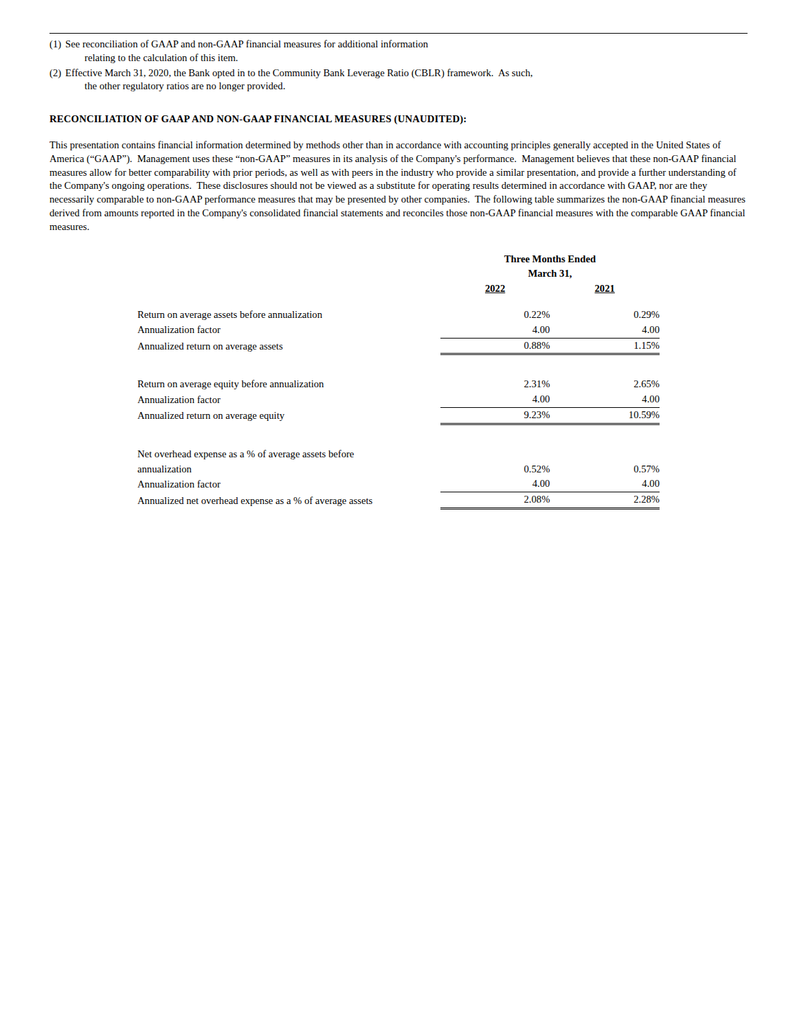(1) See reconciliation of GAAP and non-GAAP financial measures for additional information relating to the calculation of this item.
(2) Effective March 31, 2020, the Bank opted in to the Community Bank Leverage Ratio (CBLR) framework. As such, the other regulatory ratios are no longer provided.
RECONCILIATION OF GAAP AND NON-GAAP FINANCIAL MEASURES (UNAUDITED):
This presentation contains financial information determined by methods other than in accordance with accounting principles generally accepted in the United States of America (“GAAP”). Management uses these “non-GAAP” measures in its analysis of the Company's performance. Management believes that these non-GAAP financial measures allow for better comparability with prior periods, as well as with peers in the industry who provide a similar presentation, and provide a further understanding of the Company's ongoing operations. These disclosures should not be viewed as a substitute for operating results determined in accordance with GAAP, nor are they necessarily comparable to non-GAAP performance measures that may be presented by other companies. The following table summarizes the non-GAAP financial measures derived from amounts reported in the Company's consolidated financial statements and reconciles those non-GAAP financial measures with the comparable GAAP financial measures.
| | Three Months Ended |
| | March 31, |
| | 2022 | 2021 |
| Return on average assets before annualization | 0.22% | 0.29% |
| Annualization factor | 4.00 | 4.00 |
| Annualized return on average assets | 0.88% | 1.15% |
| Return on average equity before annualization | 2.31% | 2.65% |
| Annualization factor | 4.00 | 4.00 |
| Annualized return on average equity | 9.23% | 10.59% |
| Net overhead expense as a % of average assets before | | |
| annualization | 0.52% | 0.57% |
| Annualization factor | 4.00 | 4.00 |
| Annualized net overhead expense as a % of average assets | 2.08% | 2.28% |